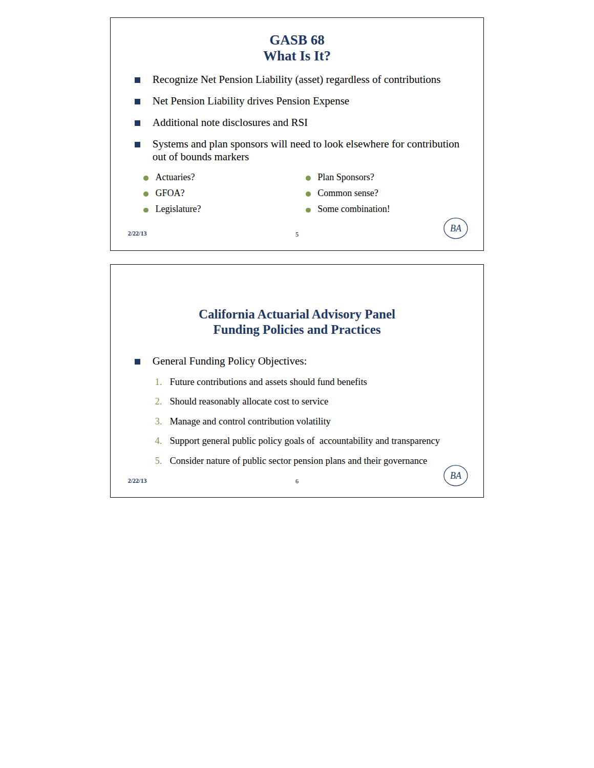GASB 68
What Is It?
Recognize Net Pension Liability (asset) regardless of contributions
Net Pension Liability drives Pension Expense
Additional note disclosures and RSI
Systems and plan sponsors will need to look elsewhere for contribution out of bounds markers
Actuaries?
GFOA?
Legislature?
Plan Sponsors?
Common sense?
Some combination!
2/22/13 5 BA
California Actuarial Advisory Panel
Funding Policies and Practices
General Funding Policy Objectives:
Future contributions and assets should fund benefits
Should reasonably allocate cost to service
Manage and control contribution volatility
Support general public policy goals of accountability and transparency
Consider nature of public sector pension plans and their governance
2/22/13 6 BA